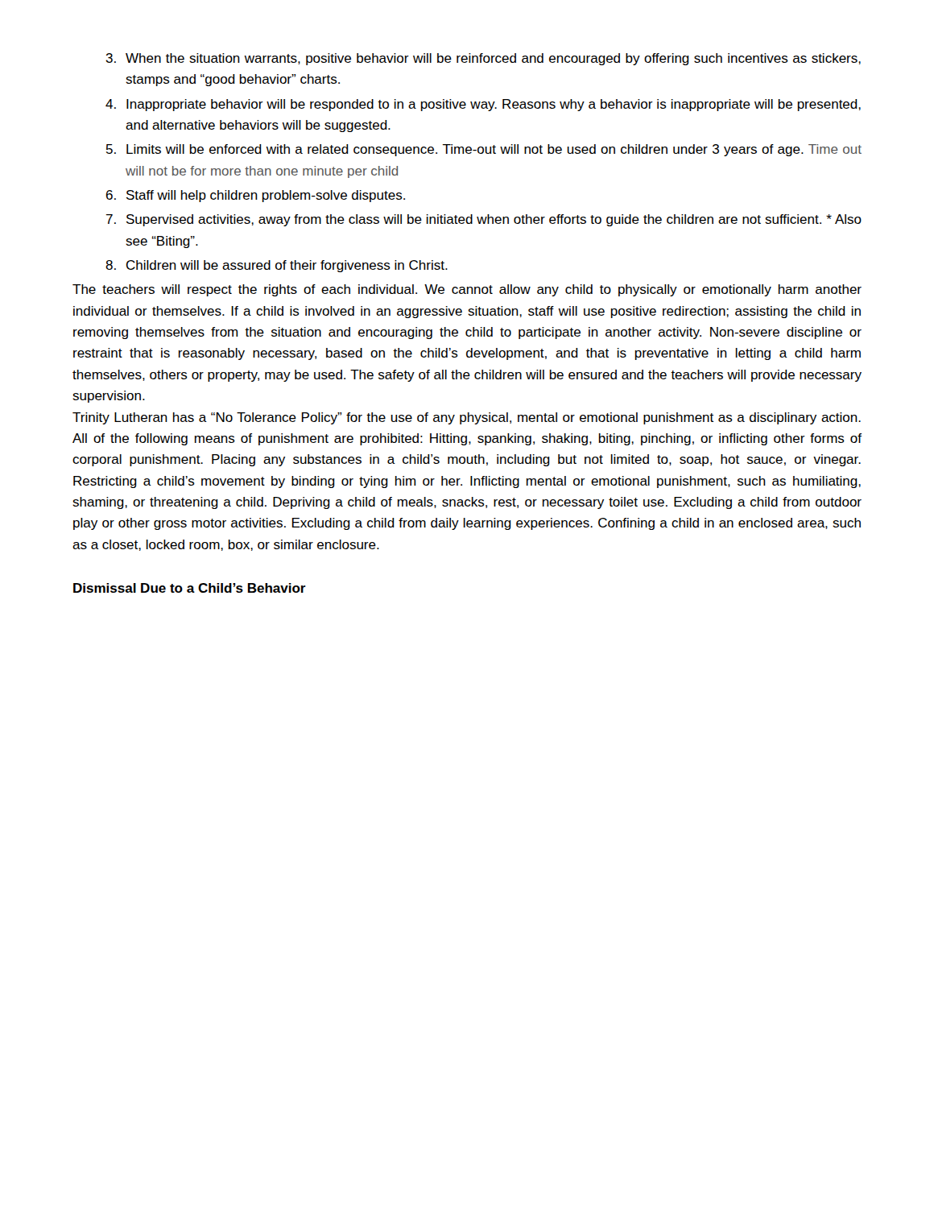When the situation warrants, positive behavior will be reinforced and encouraged by offering such incentives as stickers, stamps and “good behavior” charts.
Inappropriate behavior will be responded to in a positive way. Reasons why a behavior is inappropriate will be presented, and alternative behaviors will be suggested.
Limits will be enforced with a related consequence. Time-out will not be used on children under 3 years of age. Time out will not be for more than one minute per child
Staff will help children problem-solve disputes.
Supervised activities, away from the class will be initiated when other efforts to guide the children are not sufficient. * Also see “Biting”.
Children will be assured of their forgiveness in Christ.
The teachers will respect the rights of each individual. We cannot allow any child to physically or emotionally harm another individual or themselves. If a child is involved in an aggressive situation, staff will use positive redirection; assisting the child in removing themselves from the situation and encouraging the child to participate in another activity. Non-severe discipline or restraint that is reasonably necessary, based on the child’s development, and that is preventative in letting a child harm themselves, others or property, may be used. The safety of all the children will be ensured and the teachers will provide necessary supervision.
Trinity Lutheran has a “No Tolerance Policy” for the use of any physical, mental or emotional punishment as a disciplinary action. All of the following means of punishment are prohibited: Hitting, spanking, shaking, biting, pinching, or inflicting other forms of corporal punishment. Placing any substances in a child’s mouth, including but not limited to, soap, hot sauce, or vinegar. Restricting a child’s movement by binding or tying him or her. Inflicting mental or emotional punishment, such as humiliating, shaming, or threatening a child. Depriving a child of meals, snacks, rest, or necessary toilet use. Excluding a child from outdoor play or other gross motor activities. Excluding a child from daily learning experiences. Confining a child in an enclosed area, such as a closet, locked room, box, or similar enclosure.
Dismissal Due to a Child’s Behavior